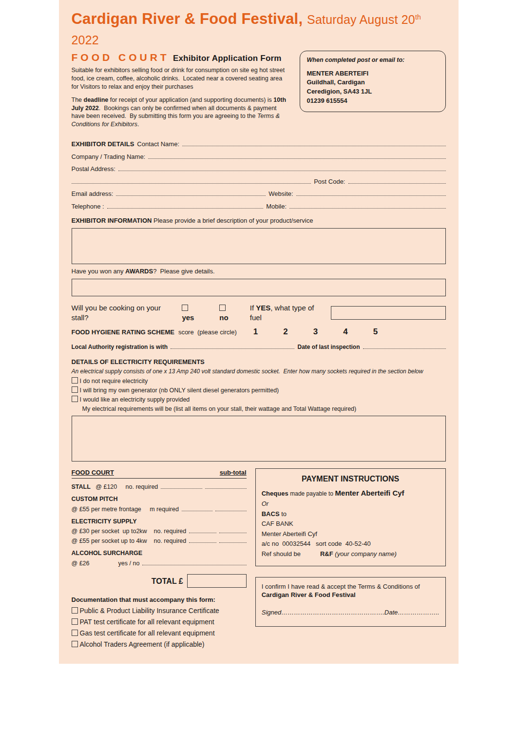Cardigan River & Food Festival, Saturday August 20th 2022
FOOD COURT Exhibitor Application Form
Suitable for exhibitors selling food or drink for consumption on site eg hot street food, ice cream, coffee, alcoholic drinks. Located near a covered seating area for Visitors to relax and enjoy their purchases
The deadline for receipt of your application (and supporting documents) is 10th July 2022. Bookings can only be confirmed when all documents & payment have been received. By submitting this form you are agreeing to the Terms & Conditions for Exhibitors.
When completed post or email to:
MENTER ABERTEIFI
Guildhall, Cardigan
Ceredigion, SA43 1JL
01239 615554
EXHIBITOR DETAILS Contact Name:
Company / Trading Name:
Postal Address:
Post Code:
Email address: Website:
Telephone : Mobile:
EXHIBITOR INFORMATION Please provide a brief description of your product/service
Have you won any AWARDS? Please give details.
Will you be cooking on your stall? yes no If YES, what type of fuel
FOOD HYGIENE RATING SCHEME score (please circle) 12345
Local Authority registration is with Date of last inspection
DETAILS OF ELECTRICITY REQUIREMENTS
An electrical supply consists of one x 13 Amp 240 volt standard domestic socket. Enter how many sockets required in the section below
I do not require electricity
I will bring my own generator (nb ONLY silent diesel generators permitted)
I would like an electricity supply provided
My electrical requirements will be (list all items on your stall, their wattage and Total Wattage required)
FOOD COURT sub-total
STALL @ £120 no. required
CUSTOM PITCH
@ £55 per metre frontage m required
ELECTRICITY SUPPLY
@ £30 per socket up to2kw no. required
@ £55 per socket up to 4kw no. required
ALCOHOL SURCHARGE
@ £26 yes / no
TOTAL £
Documentation that must accompany this form:
Public & Product Liability Insurance Certificate
PAT test certificate for all relevant equipment
Gas test certificate for all relevant equipment
Alcohol Traders Agreement (if applicable)
PAYMENT INSTRUCTIONS
Cheques made payable to Menter Aberteifi Cyf
Or
BACS to
CAF BANK
Menter Aberteifi Cyf
a/c no 00032544 sort code 40-52-40
Ref should be R&F (your company name)
I confirm I have read & accept the Terms & Conditions of Cardigan River & Food Festival
Signed………………………………………….Date………………..